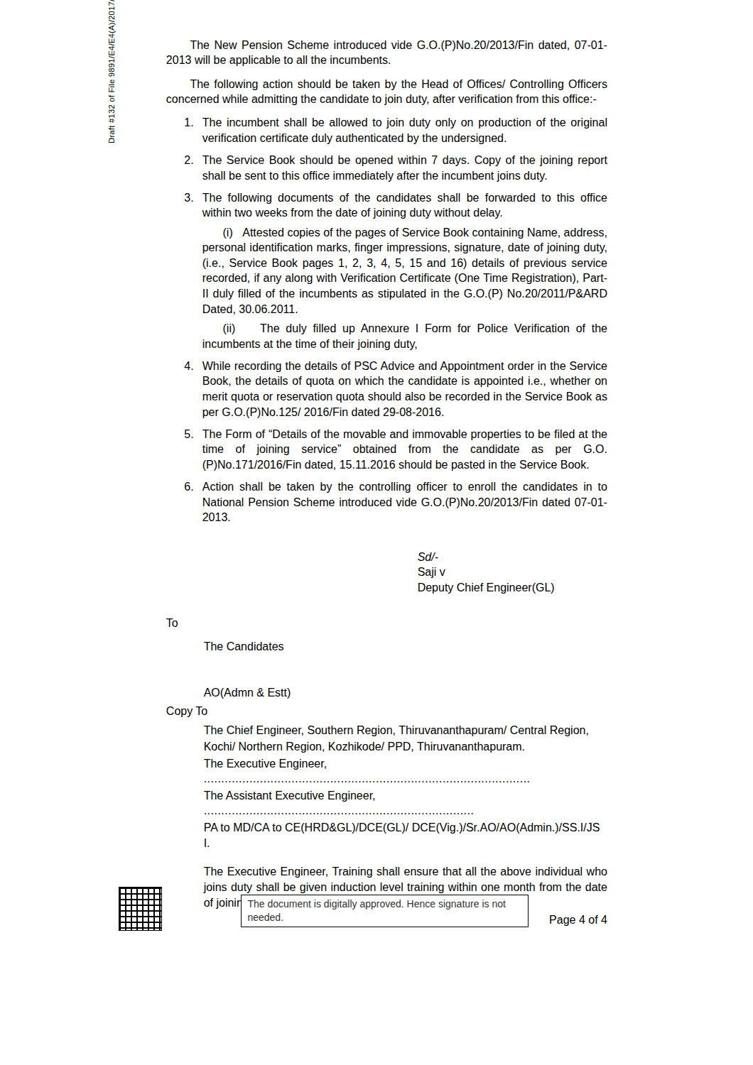Draft #132 of File 9891/E4/E4(A)/2017/KWA Approved by Deputy Chief Engineer(GL) on 30-Nov-2020 11:13 AM - Page 4
The New Pension Scheme introduced vide G.O.(P)No.20/2013/Fin dated, 07-01-2013 will be applicable to all the incumbents.
The following action should be taken by the Head of Offices/ Controlling Officers concerned while admitting the candidate to join duty, after verification from this office:-
The incumbent shall be allowed to join duty only on production of the original verification certificate duly authenticated by the undersigned.
The Service Book should be opened within 7 days. Copy of the joining report shall be sent to this office immediately after the incumbent joins duty.
The following documents of the candidates shall be forwarded to this office within two weeks from the date of joining duty without delay.
(i) Attested copies of the pages of Service Book containing Name, address, personal identification marks, finger impressions, signature, date of joining duty, (i.e., Service Book pages 1, 2, 3, 4, 5, 15 and 16) details of previous service recorded, if any along with Verification Certificate (One Time Registration), Part-II duly filled of the incumbents as stipulated in the G.O.(P) No.20/2011/P&ARD Dated, 30.06.2011.
(ii) The duly filled up Annexure I Form for Police Verification of the incumbents at the time of their joining duty,
While recording the details of PSC Advice and Appointment order in the Service Book, the details of quota on which the candidate is appointed i.e., whether on merit quota or reservation quota should also be recorded in the Service Book as per G.O.(P)No.125/ 2016/Fin dated 29-08-2016.
The Form of “Details of the movable and immovable properties to be filed at the time of joining service” obtained from the candidate as per G.O.(P)No.171/2016/Fin dated, 15.11.2016 should be pasted in the Service Book.
Action shall be taken by the controlling officer to enroll the candidates in to National Pension Scheme introduced vide G.O.(P)No.20/2013/Fin dated 07-01-2013.
Sd/-
Saji v
Deputy Chief Engineer(GL)
To
The Candidates
AO(Admn & Estt)
Copy To
The Chief Engineer, Southern Region, Thiruvananthapuram/ Central Region,
Kochi/ Northern Region, Kozhikode/ PPD, Thiruvananthapuram.
The Executive Engineer, .............................................................................................
The Assistant Executive Engineer, .............................................................................
PA to MD/CA to CE(HRD&GL)/DCE(GL)/ DCE(Vig.)/Sr.AO/AO(Admin.)/SS.I/JS I.
The Executive Engineer, Training shall ensure that all the above individual who joins duty shall be given induction level training within one month from the date of joining duty.
The document is digitally approved. Hence signature is not needed.
Page 4 of 4